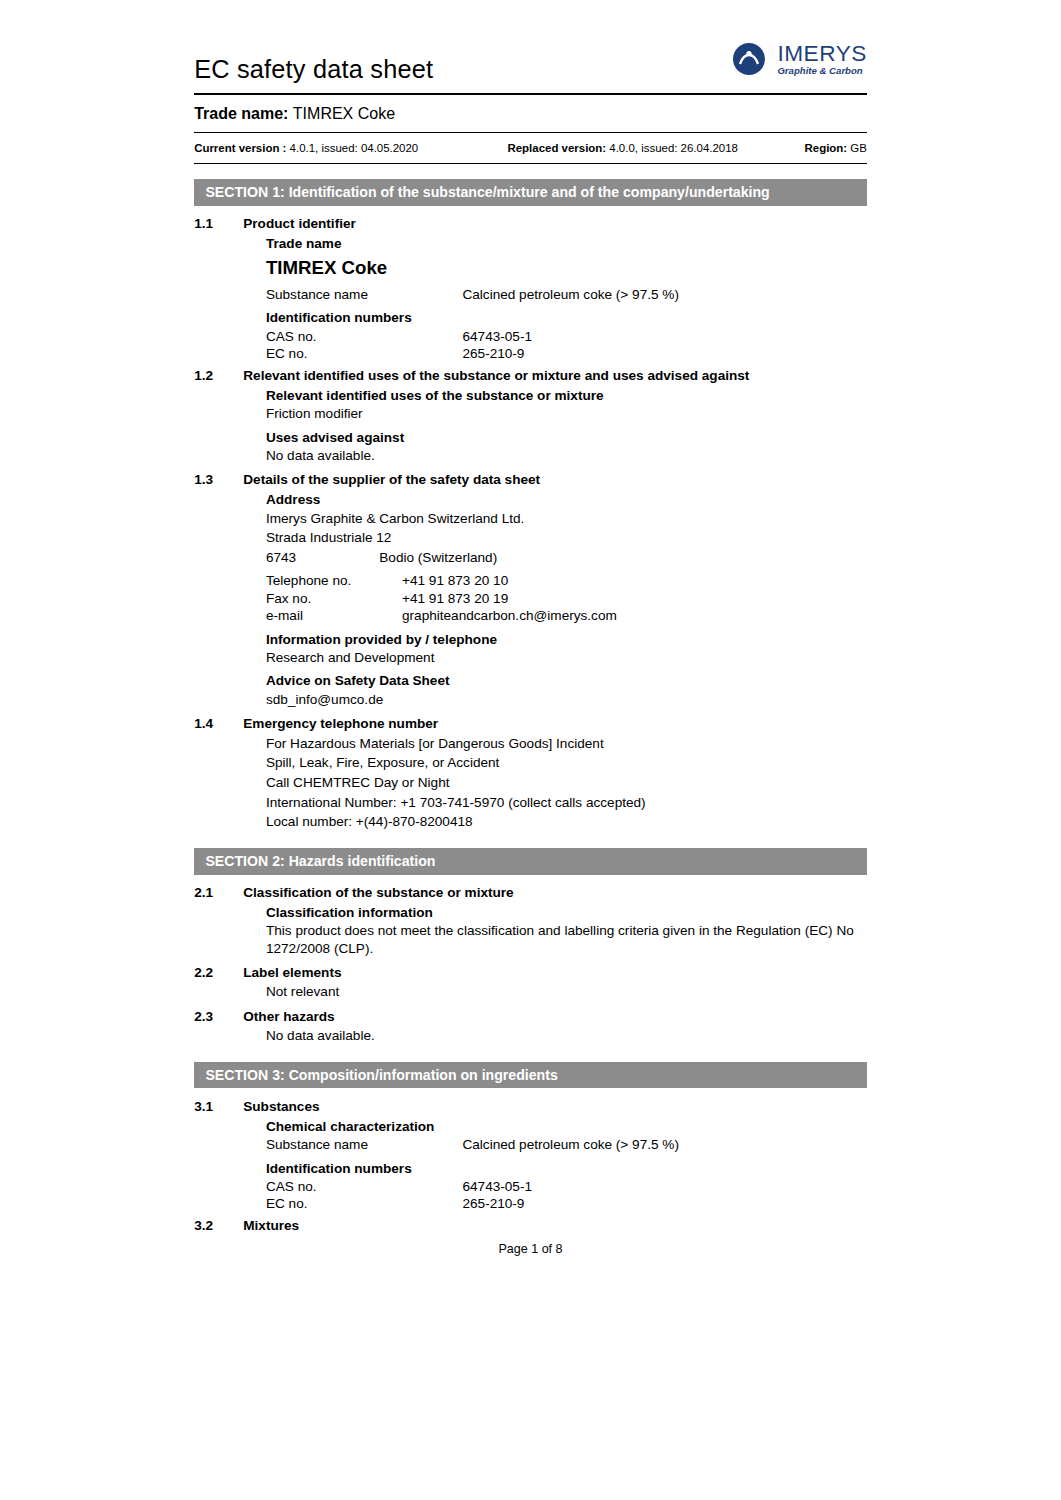IMERYS
Graphite & Carbon
EC safety data sheet
Trade name: TIMREX Coke
Current version : 4.0.1, issued: 04.05.2020
Replaced version: 4.0.0, issued: 26.04.2018
Region: GB
SECTION 1: Identification of the substance/mixture and of the company/undertaking
1.1
Product identifier
Trade name
TIMREX Coke
Substance name
Calcined petroleum coke (> 97.5 %)
Identification numbers
CAS no.
64743-05-1
EC no.
265-210-9
1.2
Relevant identified uses of the substance or mixture and uses advised against
Relevant identified uses of the substance or mixture
Friction modifier
Uses advised against
No data available.
1.3
Details of the supplier of the safety data sheet
Address
Imerys Graphite & Carbon Switzerland Ltd.
Strada Industriale 12
6743
Bodio (Switzerland)
Telephone no.
+41 91 873 20 10
Fax no.
+41 91 873 20 19
e-mail
graphiteandcarbon.ch@imerys.com
Information provided by / telephone
Research and Development
Advice on Safety Data Sheet
sdb_info@umco.de
1.4
Emergency telephone number
For Hazardous Materials [or Dangerous Goods] Incident
Spill, Leak, Fire, Exposure, or Accident
Call CHEMTREC Day or Night
International Number: +1 703-741-5970 (collect calls accepted)
Local number: +(44)-870-8200418
SECTION 2: Hazards identification
2.1
Classification of the substance or mixture
Classification information
This product does not meet the classification and labelling criteria given in the Regulation (EC) No 1272/2008 (CLP).
2.2
Label elements
Not relevant
2.3
Other hazards
No data available.
SECTION 3: Composition/information on ingredients
3.1
Substances
Chemical characterization
Substance name
Calcined petroleum coke (> 97.5 %)
Identification numbers
CAS no.
64743-05-1
EC no.
265-210-9
3.2
Mixtures
Page 1 of 8